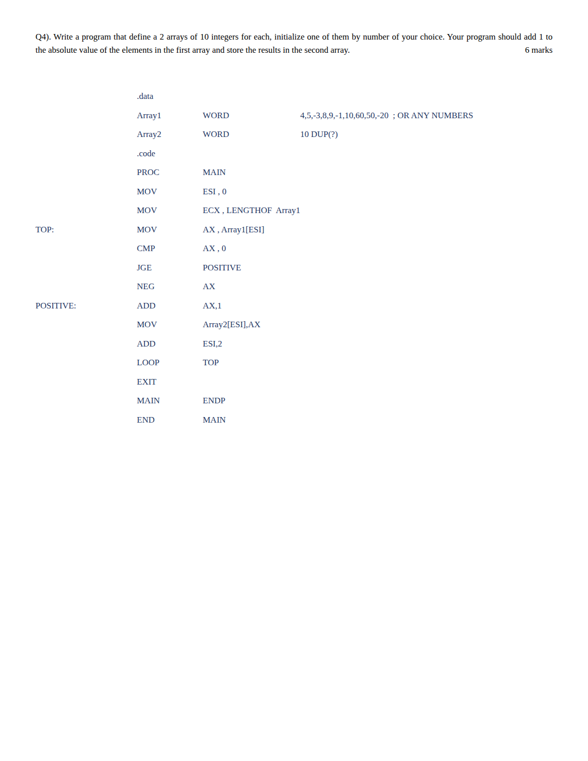Q4). Write a program that define a 2 arrays of 10 integers for each, initialize one of them by number of your choice. Your program should add 1 to the absolute value of the elements in the first array and store the results in the second array. 6 marks
| | .data | | |
| | Array1 | WORD | 4,5,-3,8,9,-1,10,60,50,-20 ; OR ANY NUMBERS |
| | Array2 | WORD | 10 DUP(?) |
| | .code | | |
| | PROC | MAIN | |
| | MOV | ESI , 0 | |
| | MOV | ECX , LENGTHOF Array1 | |
| TOP: | MOV | AX , Array1[ESI] | |
| | CMP | AX , 0 | |
| | JGE | POSITIVE | |
| | NEG | AX | |
| POSITIVE: | ADD | AX,1 | |
| | MOV | Array2[ESI],AX | |
| | ADD | ESI,2 | |
| | LOOP | TOP | |
| | EXIT | | |
| | MAIN | ENDP | |
| | END | MAIN | |